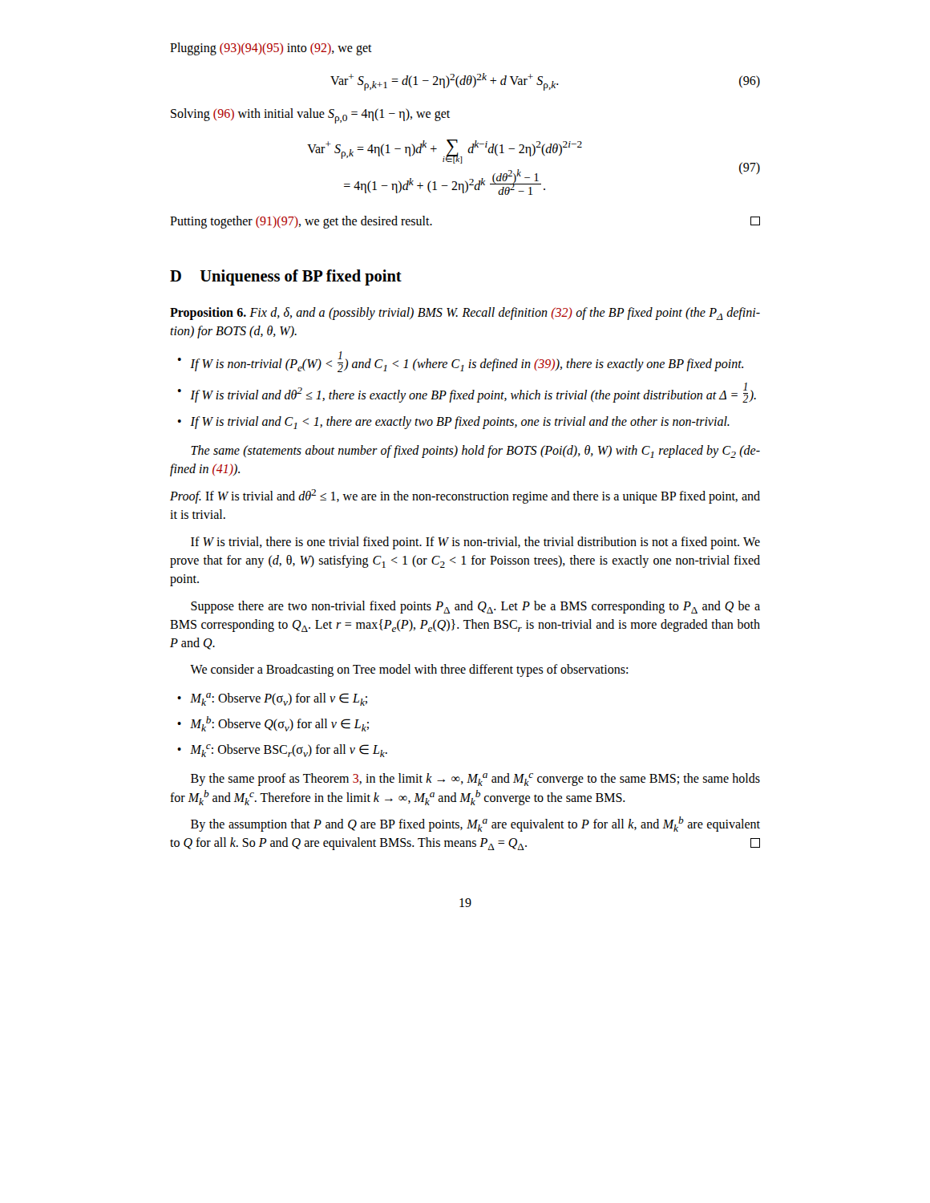Plugging (93)(94)(95) into (92), we get
Var+ Sρ,k+1 = d(1 − 2η)2(dθ)2k + d Var+ Sρ,k.
(96)
Solving (96) with initial value Sρ,0 = 4η(1 − η), we get
Var+ Sρ,k = 4η(1 − η)dk + ∑i∈[k] dk−id(1 − 2η)2(dθ)2i−2 = 4η(1 − η)dk + (1 − 2η)2dk (dθ2)k − 1 dθ2 − 1 .
(97)
Putting together (91)(97), we get the desired result.
DUniqueness of BP fixed point
Proposition 6. Fix d, δ, and a (possibly trivial) BMS W. Recall definition (32) of the BP fixed point (the PΔ definition) for BOTS (d, θ, W).
If W is non-trivial (Pe(W) < 12) and C1 < 1 (where C1 is defined in (39)), there is exactly one BP fixed point.
If W is trivial and dθ2 ≤ 1, there is exactly one BP fixed point, which is trivial (the point distribution at Δ = 12).
If W is trivial and C1 < 1, there are exactly two BP fixed points, one is trivial and the other is non-trivial.
The same (statements about number of fixed points) hold for BOTS (Poi(d), θ, W) with C1 replaced by C2 (defined in (41)).
Proof. If W is trivial and dθ2 ≤ 1, we are in the non-reconstruction regime and there is a unique BP fixed point, and it is trivial.
If W is trivial, there is one trivial fixed point. If W is non-trivial, the trivial distribution is not a fixed point. We prove that for any (d, θ, W) satisfying C1 < 1 (or C2 < 1 for Poisson trees), there is exactly one non-trivial fixed point.
Suppose there are two non-trivial fixed points PΔ and QΔ. Let P be a BMS corresponding to PΔ and Q be a BMS corresponding to QΔ. Let r = max{Pe(P), Pe(Q)}. Then BSCr is non-trivial and is more degraded than both P and Q.
We consider a Broadcasting on Tree model with three different types of observations:
Mka: Observe P(σv) for all v ∈ Lk;
Mkb: Observe Q(σv) for all v ∈ Lk;
Mkc: Observe BSCr(σv) for all v ∈ Lk.
By the same proof as Theorem 3, in the limit k → ∞, Mka and Mkc converge to the same BMS; the same holds for Mkb and Mkc. Therefore in the limit k → ∞, Mka and Mkb converge to the same BMS.
By the assumption that P and Q are BP fixed points, Mka are equivalent to P for all k, and Mkb are equivalent to Q for all k. So P and Q are equivalent BMSs. This means PΔ = QΔ.
19